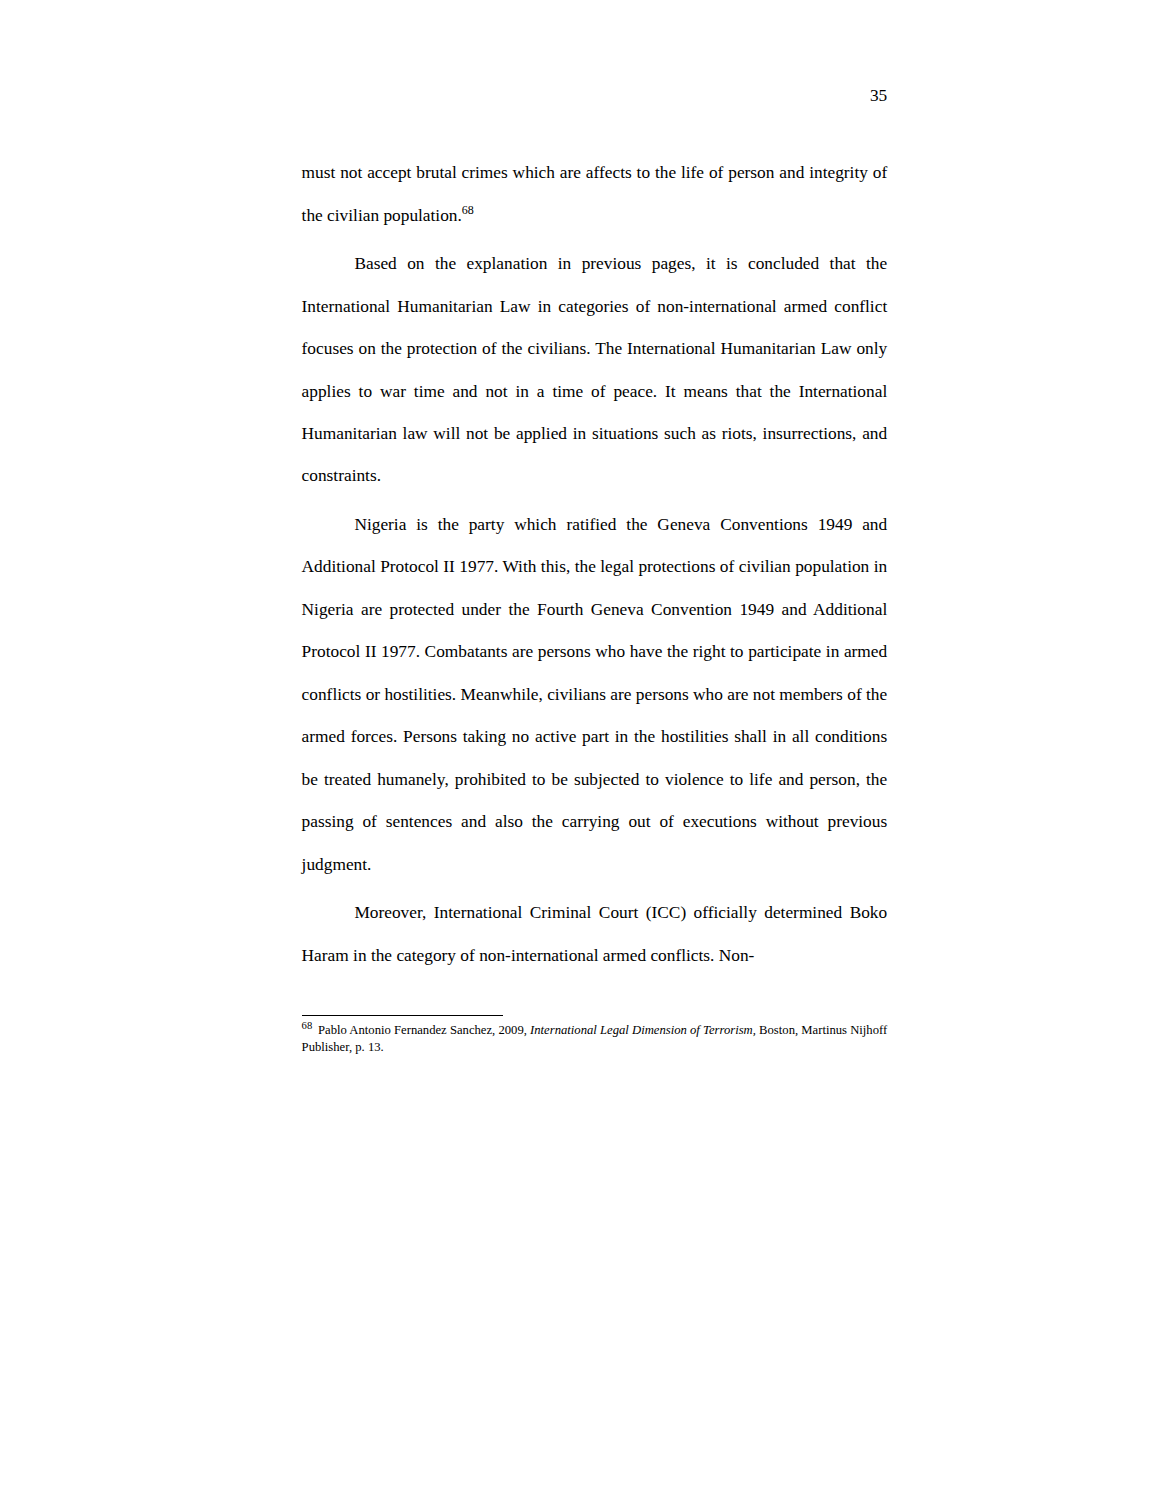35
must not accept brutal crimes which are affects to the life of person and integrity of the civilian population.68
Based on the explanation in previous pages, it is concluded that the International Humanitarian Law in categories of non-international armed conflict focuses on the protection of the civilians. The International Humanitarian Law only applies to war time and not in a time of peace. It means that the International Humanitarian law will not be applied in situations such as riots, insurrections, and constraints.
Nigeria is the party which ratified the Geneva Conventions 1949 and Additional Protocol II 1977. With this, the legal protections of civilian population in Nigeria are protected under the Fourth Geneva Convention 1949 and Additional Protocol II 1977. Combatants are persons who have the right to participate in armed conflicts or hostilities. Meanwhile, civilians are persons who are not members of the armed forces. Persons taking no active part in the hostilities shall in all conditions be treated humanely, prohibited to be subjected to violence to life and person, the passing of sentences and also the carrying out of executions without previous judgment.
Moreover, International Criminal Court (ICC) officially determined Boko Haram in the category of non-international armed conflicts. Non-
68 Pablo Antonio Fernandez Sanchez, 2009, International Legal Dimension of Terrorism, Boston, Martinus Nijhoff Publisher, p. 13.